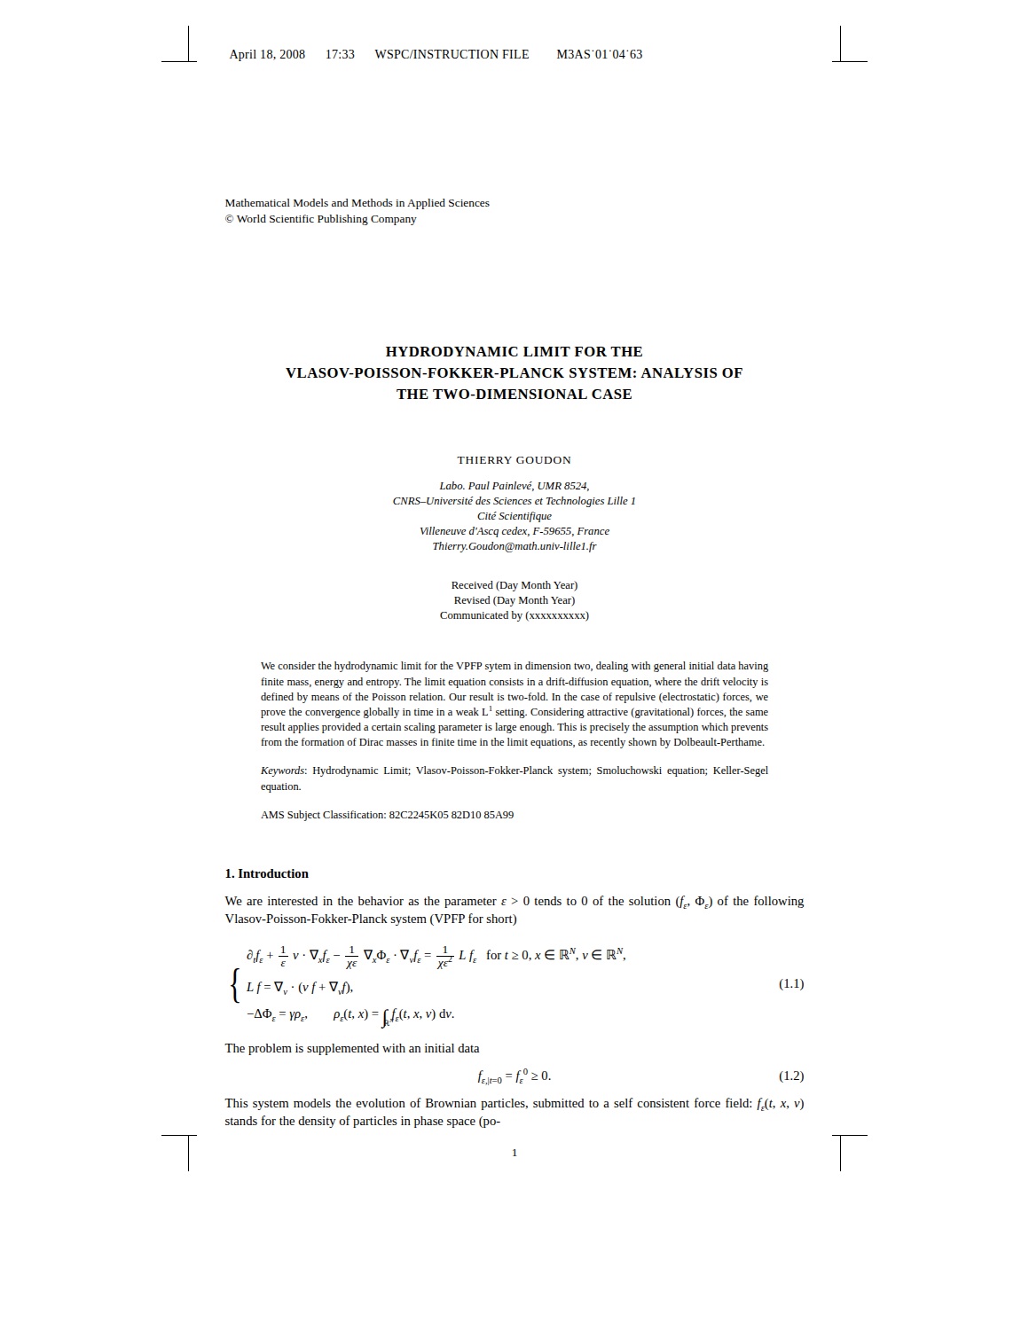April 18, 2008 17:33 WSPC/INSTRUCTION FILE M3AS˙01˙04˙63
Mathematical Models and Methods in Applied Sciences
© World Scientific Publishing Company
Hydrodynamic limit for the
Vlasov-Poisson-Fokker-Planck system: analysis of
the two-dimensional case
Thierry Goudon
Labo. Paul Painlevé, UMR 8524,
CNRS–Université des Sciences et Technologies Lille 1
Cité Scientifique
Villeneuve d'Ascq cedex, F-59655, France
Thierry.Goudon@math.univ-lille1.fr
Received (Day Month Year)
Revised (Day Month Year)
Communicated by (xxxxxxxxxx)
We consider the hydrodynamic limit for the VPFP sytem in dimension two, dealing with general initial data having finite mass, energy and entropy. The limit equation consists in a drift-diffusion equation, where the drift velocity is defined by means of the Poisson relation. Our result is two-fold. In the case of repulsive (electrostatic) forces, we prove the convergence globally in time in a weak L1 setting. Considering attractive (gravitational) forces, the same result applies provided a certain scaling parameter is large enough. This is precisely the assumption which prevents from the formation of Dirac masses in finite time in the limit equations, as recently shown by Dolbeault-Perthame.
Keywords: Hydrodynamic Limit; Vlasov-Poisson-Fokker-Planck system; Smoluchowski equation; Keller-Segel equation.
AMS Subject Classification: 82C2245K05 82D10 85A99
1. Introduction
We are interested in the behavior as the parameter ε > 0 tends to 0 of the solution (fε, Φε) of the following Vlasov-Poisson-Fokker-Planck system (VPFP for short)
{
∂tfε + 1 ε v · ∇xfε − 1 χε ∇xΦε · ∇vfε = 1 χε2 L fε for t ≥ 0, x ∈ ℝN, v ∈ ℝN,
L f = ∇v · (v f + ∇vf),
−ΔΦε = γρε, ρε(t, x) = ∫ℝN fε(t, x, v) dv.
(1.1)
The problem is supplemented with an initial data
fε,|t=0 = fε0 ≥ 0.
(1.2)
This system models the evolution of Brownian particles, submitted to a self consistent force field: fε(t, x, v) stands for the density of particles in phase space (po-
1